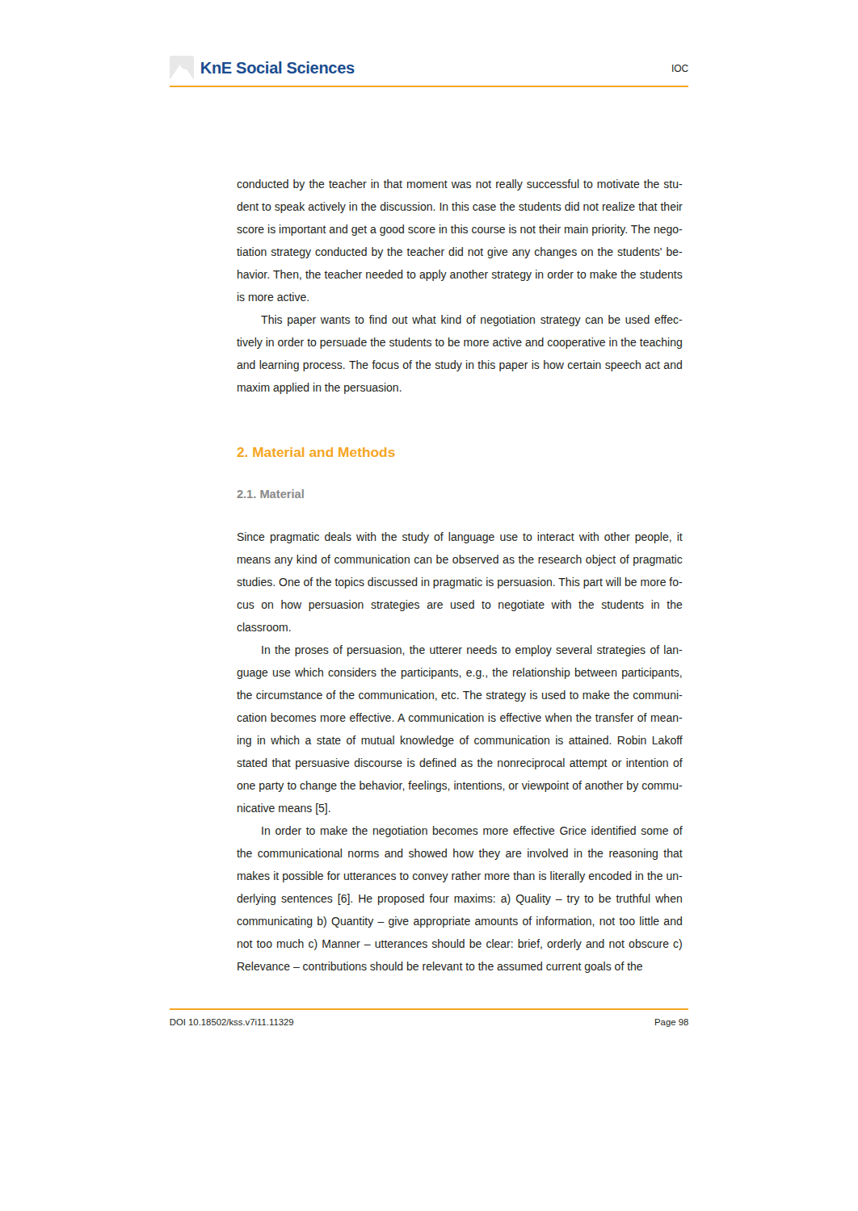KnE Social Sciences
IOC
conducted by the teacher in that moment was not really successful to motivate the student to speak actively in the discussion. In this case the students did not realize that their score is important and get a good score in this course is not their main priority. The negotiation strategy conducted by the teacher did not give any changes on the students' behavior. Then, the teacher needed to apply another strategy in order to make the students is more active.
This paper wants to find out what kind of negotiation strategy can be used effectively in order to persuade the students to be more active and cooperative in the teaching and learning process. The focus of the study in this paper is how certain speech act and maxim applied in the persuasion.
2. Material and Methods
2.1. Material
Since pragmatic deals with the study of language use to interact with other people, it means any kind of communication can be observed as the research object of pragmatic studies. One of the topics discussed in pragmatic is persuasion. This part will be more focus on how persuasion strategies are used to negotiate with the students in the classroom.
In the proses of persuasion, the utterer needs to employ several strategies of language use which considers the participants, e.g., the relationship between participants, the circumstance of the communication, etc. The strategy is used to make the communication becomes more effective. A communication is effective when the transfer of meaning in which a state of mutual knowledge of communication is attained. Robin Lakoff stated that persuasive discourse is defined as the nonreciprocal attempt or intention of one party to change the behavior, feelings, intentions, or viewpoint of another by communicative means [5].
In order to make the negotiation becomes more effective Grice identified some of the communicational norms and showed how they are involved in the reasoning that makes it possible for utterances to convey rather more than is literally encoded in the underlying sentences [6]. He proposed four maxims: a) Quality – try to be truthful when communicating b) Quantity – give appropriate amounts of information, not too little and not too much c) Manner – utterances should be clear: brief, orderly and not obscure c) Relevance – contributions should be relevant to the assumed current goals of the
DOI 10.18502/kss.v7i11.11329
Page 98